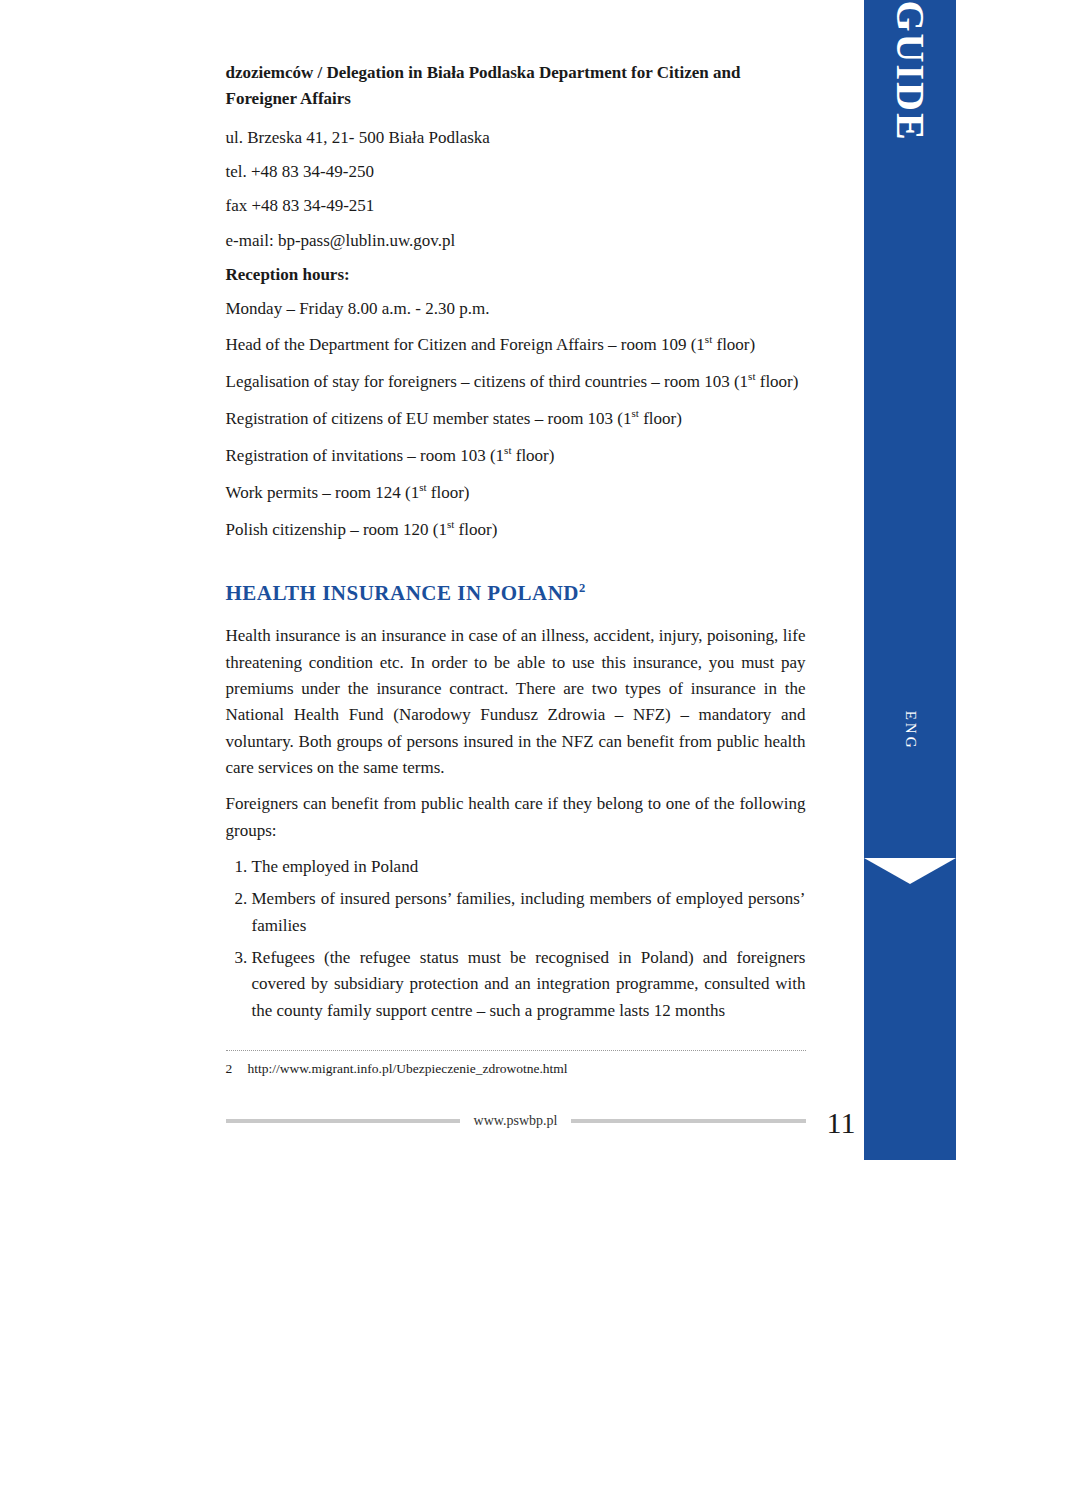GUIDE
ENG
dzoziemców / Delegation in Biała Podlaska Department for Citizen and Foreigner Affairs
ul. Brzeska 41, 21- 500 Biała Podlaska
tel. +48 83 34-49-250
fax +48 83 34-49-251
e-mail: bp-pass@lublin.uw.gov.pl
Reception hours:
Monday – Friday 8.00 a.m. - 2.30 p.m.
Head of the Department for Citizen and Foreign Affairs – room 109 (1st floor)
Legalisation of stay for foreigners – citizens of third countries – room 103 (1st floor)
Registration of citizens of EU member states – room 103 (1st floor)
Registration of invitations – room 103 (1st floor)
Work permits – room 124 (1st floor)
Polish citizenship – room 120 (1st floor)
HEALTH INSURANCE IN POLAND2
Health insurance is an insurance in case of an illness, accident, injury, poisoning, life threatening condition etc. In order to be able to use this insurance, you must pay premiums under the insurance contract. There are two types of insurance in the National Health Fund (Narodowy Fundusz Zdrowia – NFZ) – mandatory and voluntary. Both groups of persons insured in the NFZ can benefit from public health care services on the same terms.
Foreigners can benefit from public health care if they belong to one of the following groups:
The employed in Poland
Members of insured persons’ families, including members of employed persons’ families
Refugees (the refugee status must be recognised in Poland) and foreigners covered by subsidiary protection and an integration programme, consulted with the county family support centre – such a programme lasts 12 months
2http://www.migrant.info.pl/Ubezpieczenie_zdrowotne.html
www.pswbp.pl
11